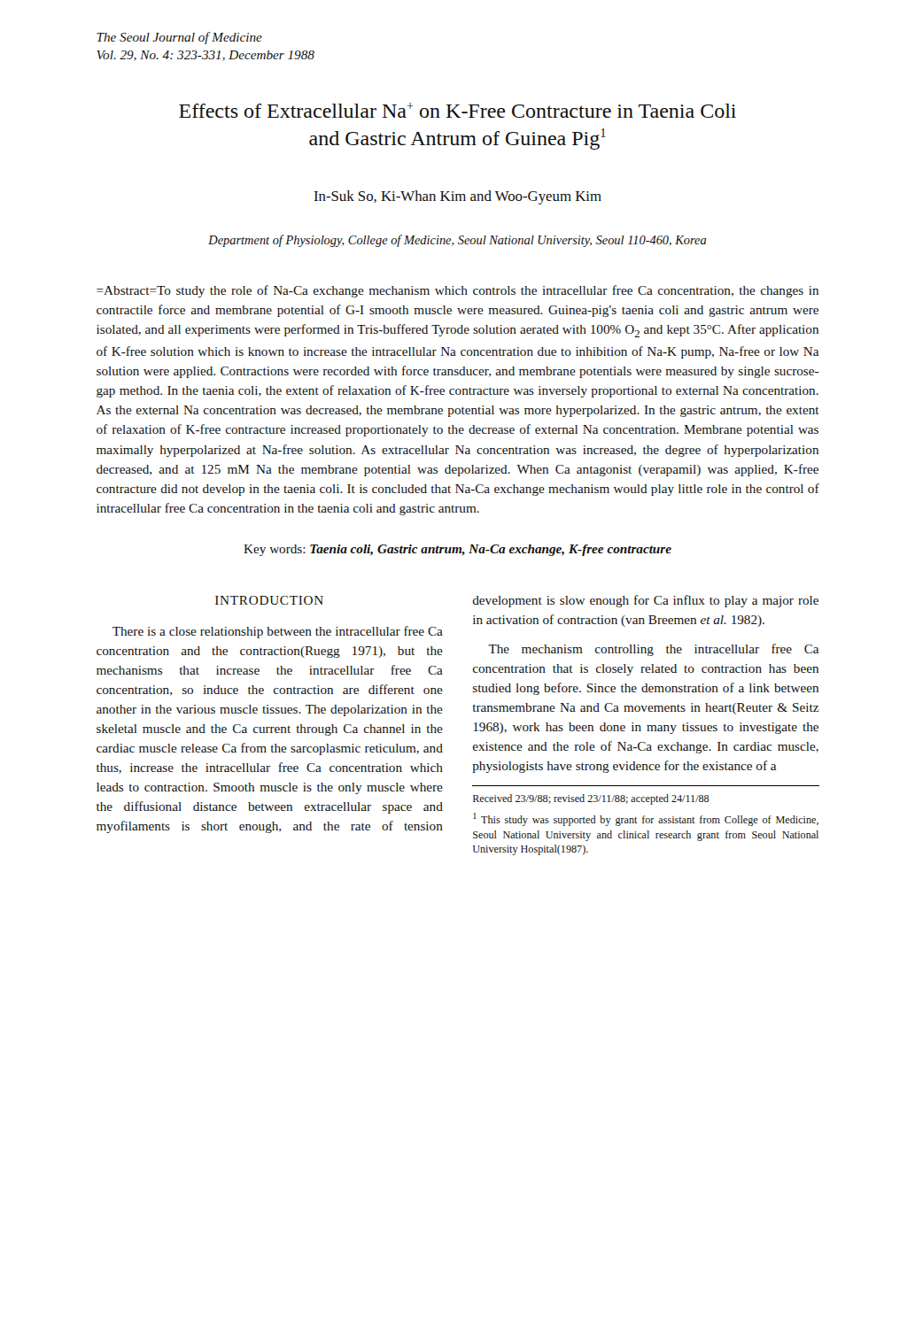The Seoul Journal of Medicine
Vol. 29, No. 4: 323-331, December 1988
Effects of Extracellular Na+ on K-Free Contracture in Taenia Coli
and Gastric Antrum of Guinea Pig1
In-Suk So, Ki-Whan Kim and Woo-Gyeum Kim
Department of Physiology, College of Medicine, Seoul National University, Seoul 110-460, Korea
=Abstract=To study the role of Na-Ca exchange mechanism which controls the intracellular free Ca concentration, the changes in contractile force and membrane potential of G-I smooth muscle were measured. Guinea-pig's taenia coli and gastric antrum were isolated, and all experiments were performed in Tris-buffered Tyrode solution aerated with 100% O2 and kept 35°C. After application of K-free solution which is known to increase the intracellular Na concentration due to inhibition of Na-K pump, Na-free or low Na solution were applied. Contractions were recorded with force transducer, and membrane potentials were measured by single sucrose-gap method. In the taenia coli, the extent of relaxation of K-free contracture was inversely proportional to external Na concentration. As the external Na concentration was decreased, the membrane potential was more hyperpolarized. In the gastric antrum, the extent of relaxation of K-free contracture increased proportionately to the decrease of external Na concentration. Membrane potential was maximally hyperpolarized at Na-free solution. As extracellular Na concentration was increased, the degree of hyperpolarization decreased, and at 125 mM Na the membrane potential was depolarized. When Ca antagonist (verapamil) was applied, K-free contracture did not develop in the taenia coli. It is concluded that Na-Ca exchange mechanism would play little role in the control of intracellular free Ca concentration in the taenia coli and gastric antrum.
Key words: Taenia coli, Gastric antrum, Na-Ca exchange, K-free contracture
INTRODUCTION
There is a close relationship between the intracellular free Ca concentration and the contraction(Ruegg 1971), but the mechanisms that increase the intracellular free Ca concentration, so induce the contraction are different one another in the various muscle tissues. The depolarization in the skeletal muscle and the Ca current through Ca channel in the cardiac muscle release Ca from the sarcoplasmic reticulum, and thus, increase the intracellular free Ca concentration which leads to contraction. Smooth muscle is the only muscle where the diffusional distance between extracellular space and myofilaments is short enough, and the rate of tension development is slow enough for Ca influx to play a major role in activation of contraction (van Breemen et al. 1982).
The mechanism controlling the intracellular free Ca concentration that is closely related to contraction has been studied long before. Since the demonstration of a link between transmembrane Na and Ca movements in heart(Reuter & Seitz 1968), work has been done in many tissues to investigate the existence and the role of Na-Ca exchange. In cardiac muscle, physiologists have strong evidence for the existance of a
Received 23/9/88; revised 23/11/88; accepted 24/11/88
1 This study was supported by grant for assistant from College of Medicine, Seoul National University and clinical research grant from Seoul National University Hospital(1987).